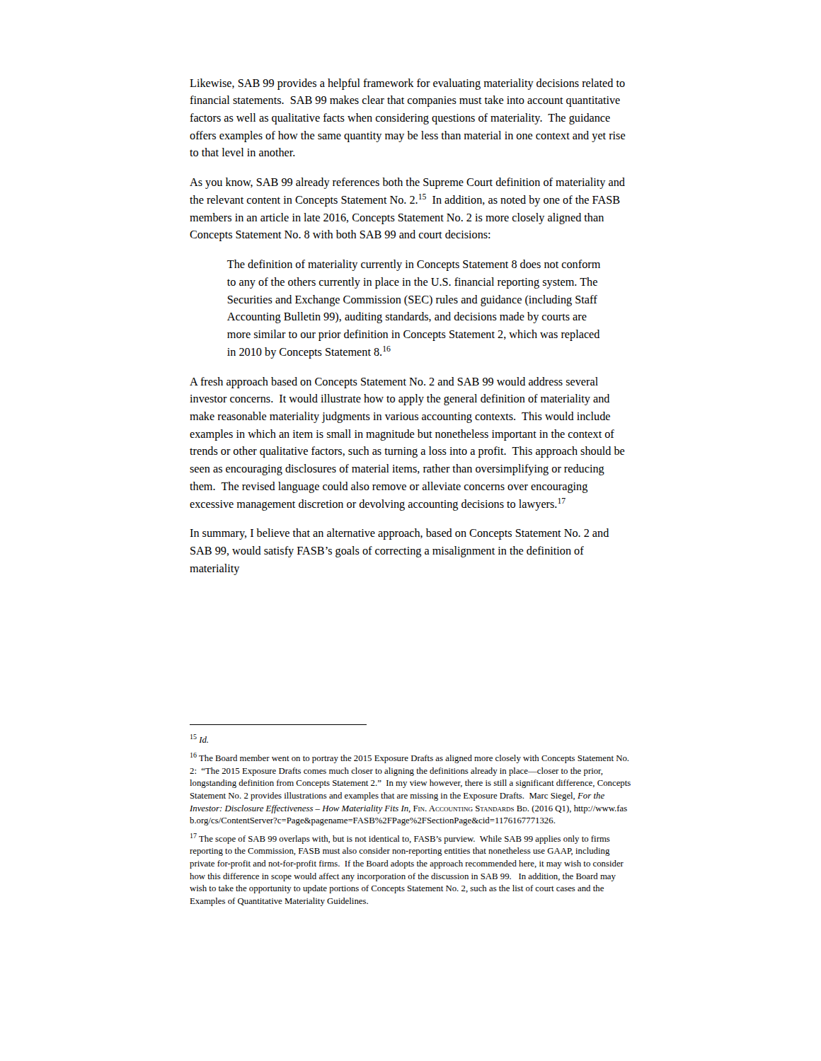Likewise, SAB 99 provides a helpful framework for evaluating materiality decisions related to financial statements. SAB 99 makes clear that companies must take into account quantitative factors as well as qualitative facts when considering questions of materiality. The guidance offers examples of how the same quantity may be less than material in one context and yet rise to that level in another.
As you know, SAB 99 already references both the Supreme Court definition of materiality and the relevant content in Concepts Statement No. 2.15 In addition, as noted by one of the FASB members in an article in late 2016, Concepts Statement No. 2 is more closely aligned than Concepts Statement No. 8 with both SAB 99 and court decisions:
The definition of materiality currently in Concepts Statement 8 does not conform to any of the others currently in place in the U.S. financial reporting system. The Securities and Exchange Commission (SEC) rules and guidance (including Staff Accounting Bulletin 99), auditing standards, and decisions made by courts are more similar to our prior definition in Concepts Statement 2, which was replaced in 2010 by Concepts Statement 8.16
A fresh approach based on Concepts Statement No. 2 and SAB 99 would address several investor concerns. It would illustrate how to apply the general definition of materiality and make reasonable materiality judgments in various accounting contexts. This would include examples in which an item is small in magnitude but nonetheless important in the context of trends or other qualitative factors, such as turning a loss into a profit. This approach should be seen as encouraging disclosures of material items, rather than oversimplifying or reducing them. The revised language could also remove or alleviate concerns over encouraging excessive management discretion or devolving accounting decisions to lawyers.17
In summary, I believe that an alternative approach, based on Concepts Statement No. 2 and SAB 99, would satisfy FASB’s goals of correcting a misalignment in the definition of materiality
15 Id.
16 The Board member went on to portray the 2015 Exposure Drafts as aligned more closely with Concepts Statement No. 2: “The 2015 Exposure Drafts comes much closer to aligning the definitions already in place—closer to the prior, longstanding definition from Concepts Statement 2.” In my view however, there is still a significant difference, Concepts Statement No. 2 provides illustrations and examples that are missing in the Exposure Drafts. Marc Siegel, For the Investor: Disclosure Effectiveness – How Materiality Fits In, Fin. Accounting Standards Bd. (2016 Q1), http://www.fasb.org/cs/ContentServer?c=Page&pagename=FASB%2FPage%2FSectionPage&cid=1176167771326.
17 The scope of SAB 99 overlaps with, but is not identical to, FASB’s purview. While SAB 99 applies only to firms reporting to the Commission, FASB must also consider non-reporting entities that nonetheless use GAAP, including private for-profit and not-for-profit firms. If the Board adopts the approach recommended here, it may wish to consider how this difference in scope would affect any incorporation of the discussion in SAB 99. In addition, the Board may wish to take the opportunity to update portions of Concepts Statement No. 2, such as the list of court cases and the Examples of Quantitative Materiality Guidelines.